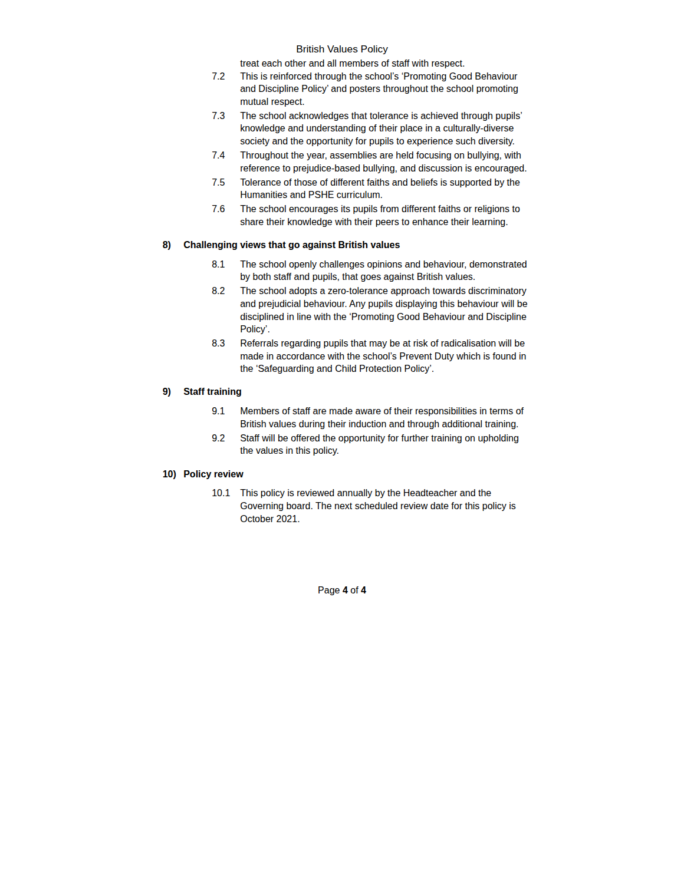British Values Policy
treat each other and all members of staff with respect.
7.2 This is reinforced through the school’s ‘Promoting Good Behaviour and Discipline Policy’ and posters throughout the school promoting mutual respect.
7.3 The school acknowledges that tolerance is achieved through pupils’ knowledge and understanding of their place in a culturally-diverse society and the opportunity for pupils to experience such diversity.
7.4 Throughout the year, assemblies are held focusing on bullying, with reference to prejudice-based bullying, and discussion is encouraged.
7.5 Tolerance of those of different faiths and beliefs is supported by the Humanities and PSHE curriculum.
7.6 The school encourages its pupils from different faiths or religions to share their knowledge with their peers to enhance their learning.
8) Challenging views that go against British values
8.1 The school openly challenges opinions and behaviour, demonstrated by both staff and pupils, that goes against British values.
8.2 The school adopts a zero-tolerance approach towards discriminatory and prejudicial behaviour. Any pupils displaying this behaviour will be disciplined in line with the ‘Promoting Good Behaviour and Discipline Policy’.
8.3 Referrals regarding pupils that may be at risk of radicalisation will be made in accordance with the school’s Prevent Duty which is found in the ‘Safeguarding and Child Protection Policy’.
9) Staff training
9.1 Members of staff are made aware of their responsibilities in terms of British values during their induction and through additional training.
9.2 Staff will be offered the opportunity for further training on upholding the values in this policy.
10) Policy review
10.1 This policy is reviewed annually by the Headteacher and the Governing board. The next scheduled review date for this policy is October 2021.
Page 4 of 4